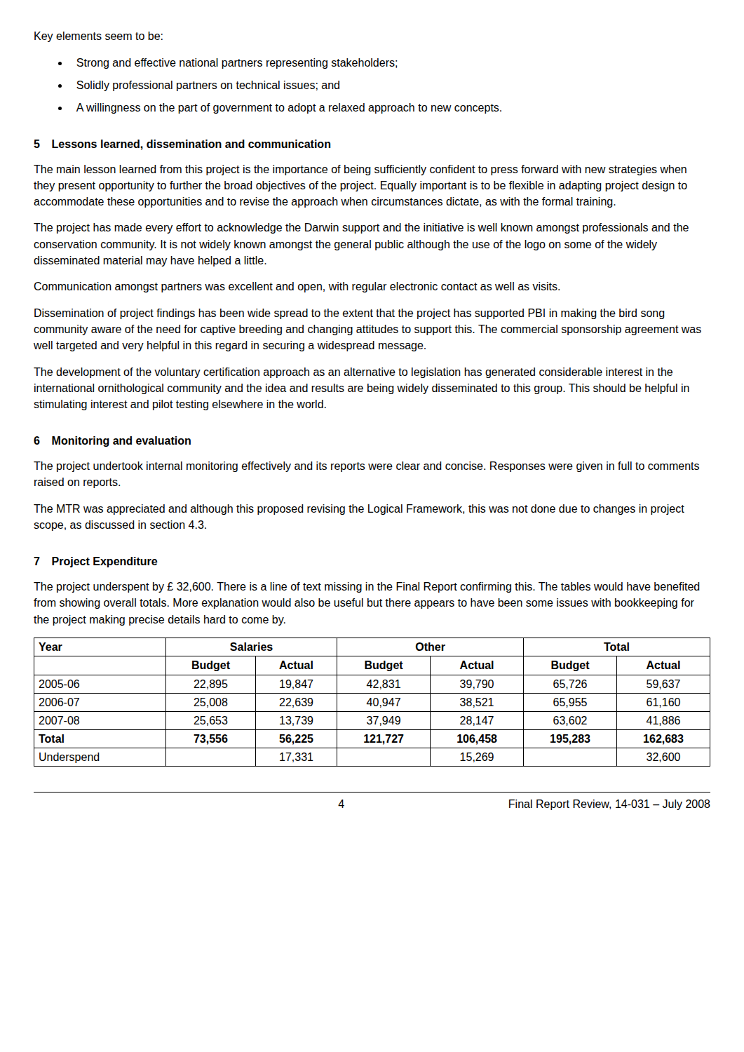Key elements seem to be:
Strong and effective national partners representing stakeholders;
Solidly professional partners on technical issues; and
A willingness on the part of government to adopt a relaxed approach to new concepts.
5 Lessons learned, dissemination and communication
The main lesson learned from this project is the importance of being sufficiently confident to press forward with new strategies when they present opportunity to further the broad objectives of the project. Equally important is to be flexible in adapting project design to accommodate these opportunities and to revise the approach when circumstances dictate, as with the formal training.
The project has made every effort to acknowledge the Darwin support and the initiative is well known amongst professionals and the conservation community. It is not widely known amongst the general public although the use of the logo on some of the widely disseminated material may have helped a little.
Communication amongst partners was excellent and open, with regular electronic contact as well as visits.
Dissemination of project findings has been wide spread to the extent that the project has supported PBI in making the bird song community aware of the need for captive breeding and changing attitudes to support this. The commercial sponsorship agreement was well targeted and very helpful in this regard in securing a widespread message.
The development of the voluntary certification approach as an alternative to legislation has generated considerable interest in the international ornithological community and the idea and results are being widely disseminated to this group. This should be helpful in stimulating interest and pilot testing elsewhere in the world.
6 Monitoring and evaluation
The project undertook internal monitoring effectively and its reports were clear and concise. Responses were given in full to comments raised on reports.
The MTR was appreciated and although this proposed revising the Logical Framework, this was not done due to changes in project scope, as discussed in section 4.3.
7 Project Expenditure
The project underspent by £ 32,600. There is a line of text missing in the Final Report confirming this. The tables would have benefited from showing overall totals. More explanation would also be useful but there appears to have been some issues with bookkeeping for the project making precise details hard to come by.
| Year | Salaries | Other | Total |
| --- | --- | --- | --- |
| | Budget | Actual | Budget | Actual | Budget | Actual |
| 2005-06 | 22,895 | 19,847 | 42,831 | 39,790 | 65,726 | 59,637 |
| 2006-07 | 25,008 | 22,639 | 40,947 | 38,521 | 65,955 | 61,160 |
| 2007-08 | 25,653 | 13,739 | 37,949 | 28,147 | 63,602 | 41,886 |
| Total | 73,556 | 56,225 | 121,727 | 106,458 | 195,283 | 162,683 |
| Underspend | | 17,331 | | 15,269 | | 32,600 |
4 Final Report Review, 14-031 – July 2008